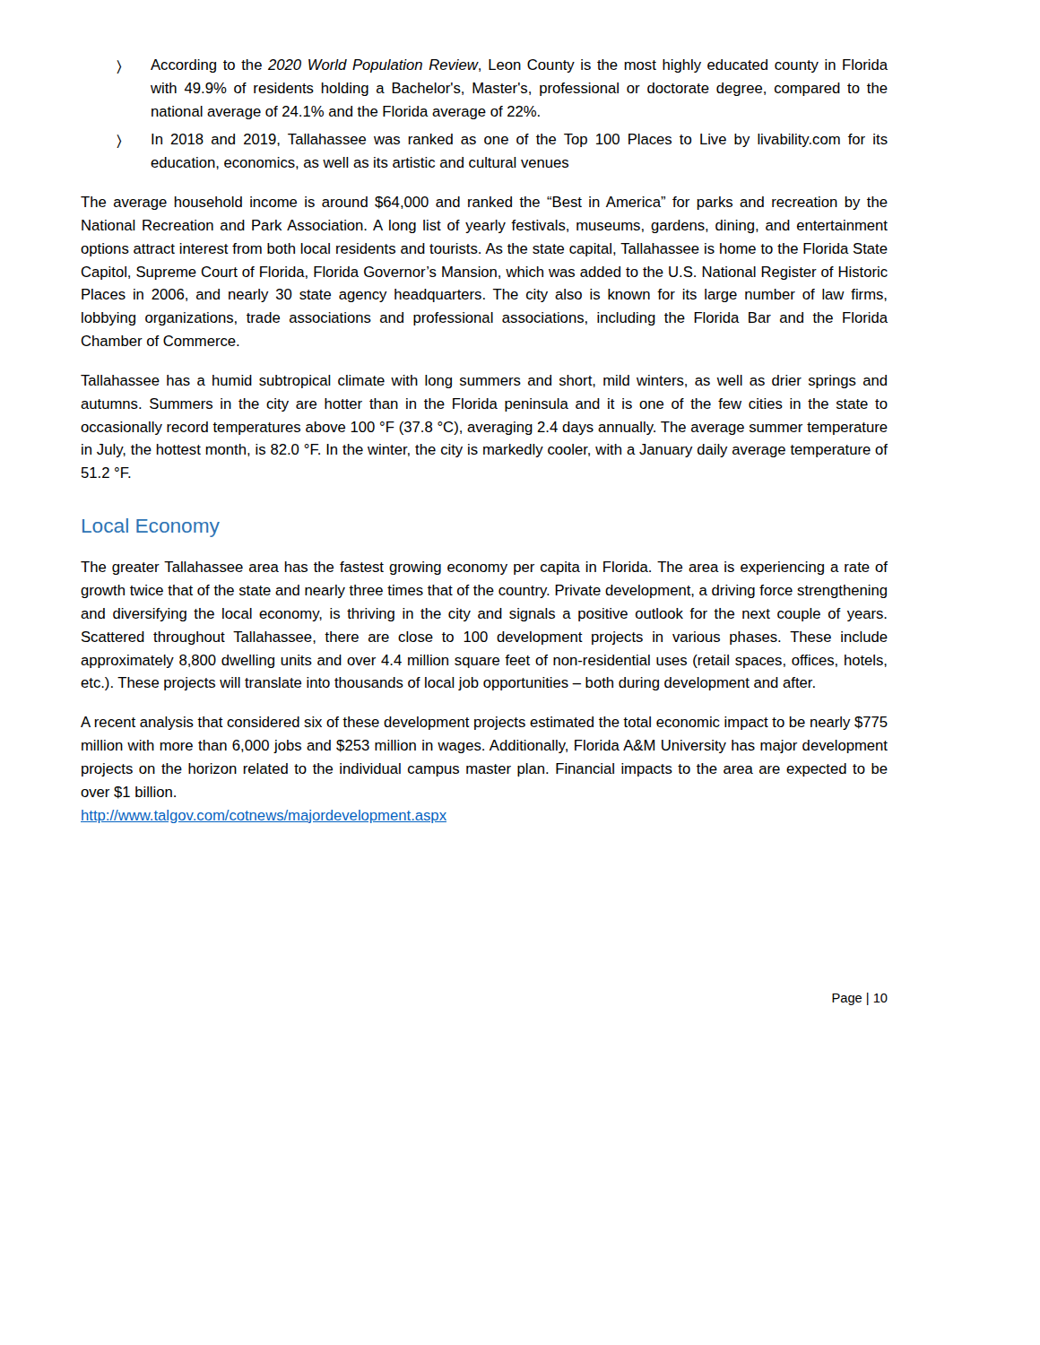According to the 2020 World Population Review, Leon County is the most highly educated county in Florida with 49.9% of residents holding a Bachelor's, Master's, professional or doctorate degree, compared to the national average of 24.1% and the Florida average of 22%.
In 2018 and 2019, Tallahassee was ranked as one of the Top 100 Places to Live by livability.com for its education, economics, as well as its artistic and cultural venues
The average household income is around $64,000 and ranked the “Best in America” for parks and recreation by the National Recreation and Park Association. A long list of yearly festivals, museums, gardens, dining, and entertainment options attract interest from both local residents and tourists. As the state capital, Tallahassee is home to the Florida State Capitol, Supreme Court of Florida, Florida Governor’s Mansion, which was added to the U.S. National Register of Historic Places in 2006, and nearly 30 state agency headquarters. The city also is known for its large number of law firms, lobbying organizations, trade associations and professional associations, including the Florida Bar and the Florida Chamber of Commerce.
Tallahassee has a humid subtropical climate with long summers and short, mild winters, as well as drier springs and autumns. Summers in the city are hotter than in the Florida peninsula and it is one of the few cities in the state to occasionally record temperatures above 100 °F (37.8 °C), averaging 2.4 days annually. The average summer temperature in July, the hottest month, is 82.0 °F. In the winter, the city is markedly cooler, with a January daily average temperature of 51.2 °F.
Local Economy
The greater Tallahassee area has the fastest growing economy per capita in Florida. The area is experiencing a rate of growth twice that of the state and nearly three times that of the country. Private development, a driving force strengthening and diversifying the local economy, is thriving in the city and signals a positive outlook for the next couple of years. Scattered throughout Tallahassee, there are close to 100 development projects in various phases. These include approximately 8,800 dwelling units and over 4.4 million square feet of non-residential uses (retail spaces, offices, hotels, etc.). These projects will translate into thousands of local job opportunities – both during development and after.
A recent analysis that considered six of these development projects estimated the total economic impact to be nearly $775 million with more than 6,000 jobs and $253 million in wages. Additionally, Florida A&M University has major development projects on the horizon related to the individual campus master plan. Financial impacts to the area are expected to be over $1 billion.
http://www.talgov.com/cotnews/majordevelopment.aspx
Page | 10